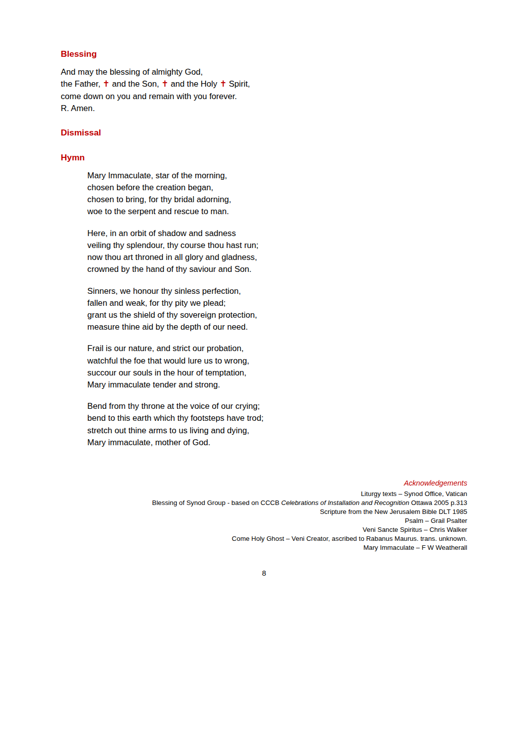Blessing
And may the blessing of almighty God,
the Father, ✝ and the Son, ✝ and the Holy ✝ Spirit,
come down on you and remain with you forever.
R. Amen.
Dismissal
Hymn
Mary Immaculate, star of the morning,
chosen before the creation began,
chosen to bring, for thy bridal adorning,
woe to the serpent and rescue to man.
Here, in an orbit of shadow and sadness
veiling thy splendour, thy course thou hast run;
now thou art throned in all glory and gladness,
crowned by the hand of thy saviour and Son.
Sinners, we honour thy sinless perfection,
fallen and weak, for thy pity we plead;
grant us the shield of thy sovereign protection,
measure thine aid by the depth of our need.
Frail is our nature, and strict our probation,
watchful the foe that would lure us to wrong,
succour our souls in the hour of temptation,
Mary immaculate tender and strong.
Bend from thy throne at the voice of our crying;
bend to this earth which thy footsteps have trod;
stretch out thine arms to us living and dying,
Mary immaculate, mother of God.
Acknowledgements
Liturgy texts – Synod Office, Vatican
Blessing of Synod Group - based on CCCB Celebrations of Installation and Recognition Ottawa 2005 p.313
Scripture from the New Jerusalem Bible DLT 1985
Psalm – Grail Psalter
Veni Sancte Spiritus – Chris Walker
Come Holy Ghost – Veni Creator, ascribed to Rabanus Maurus. trans. unknown.
Mary Immaculate – F W Weatherall
8